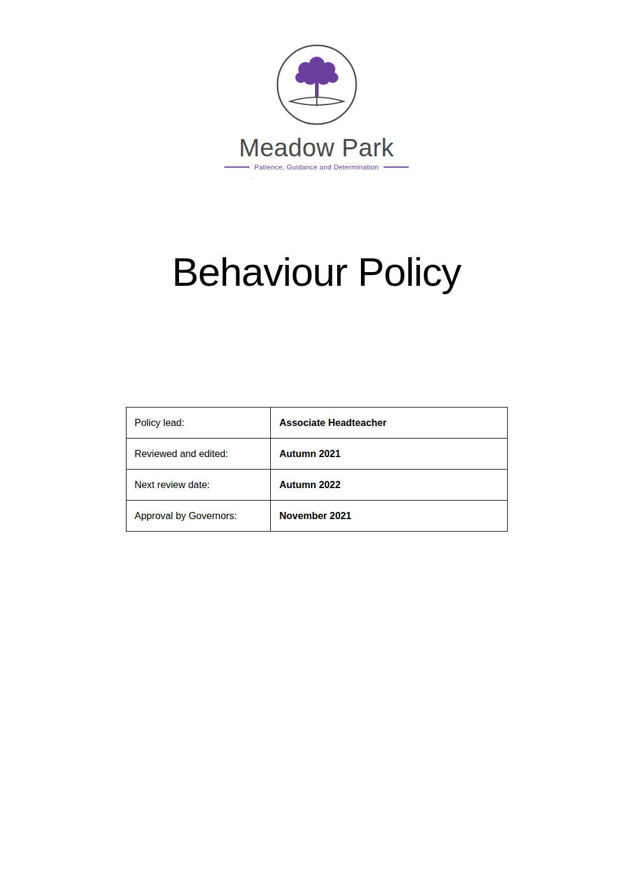Meadow Park
Patience, Guidance and Determination
.
Behaviour Policy
| Policy lead: | Associate Headteacher |
| Reviewed and edited: | Autumn 2021 |
| Next review date: | Autumn 2022 |
| Approval by Governors: | November 2021 |